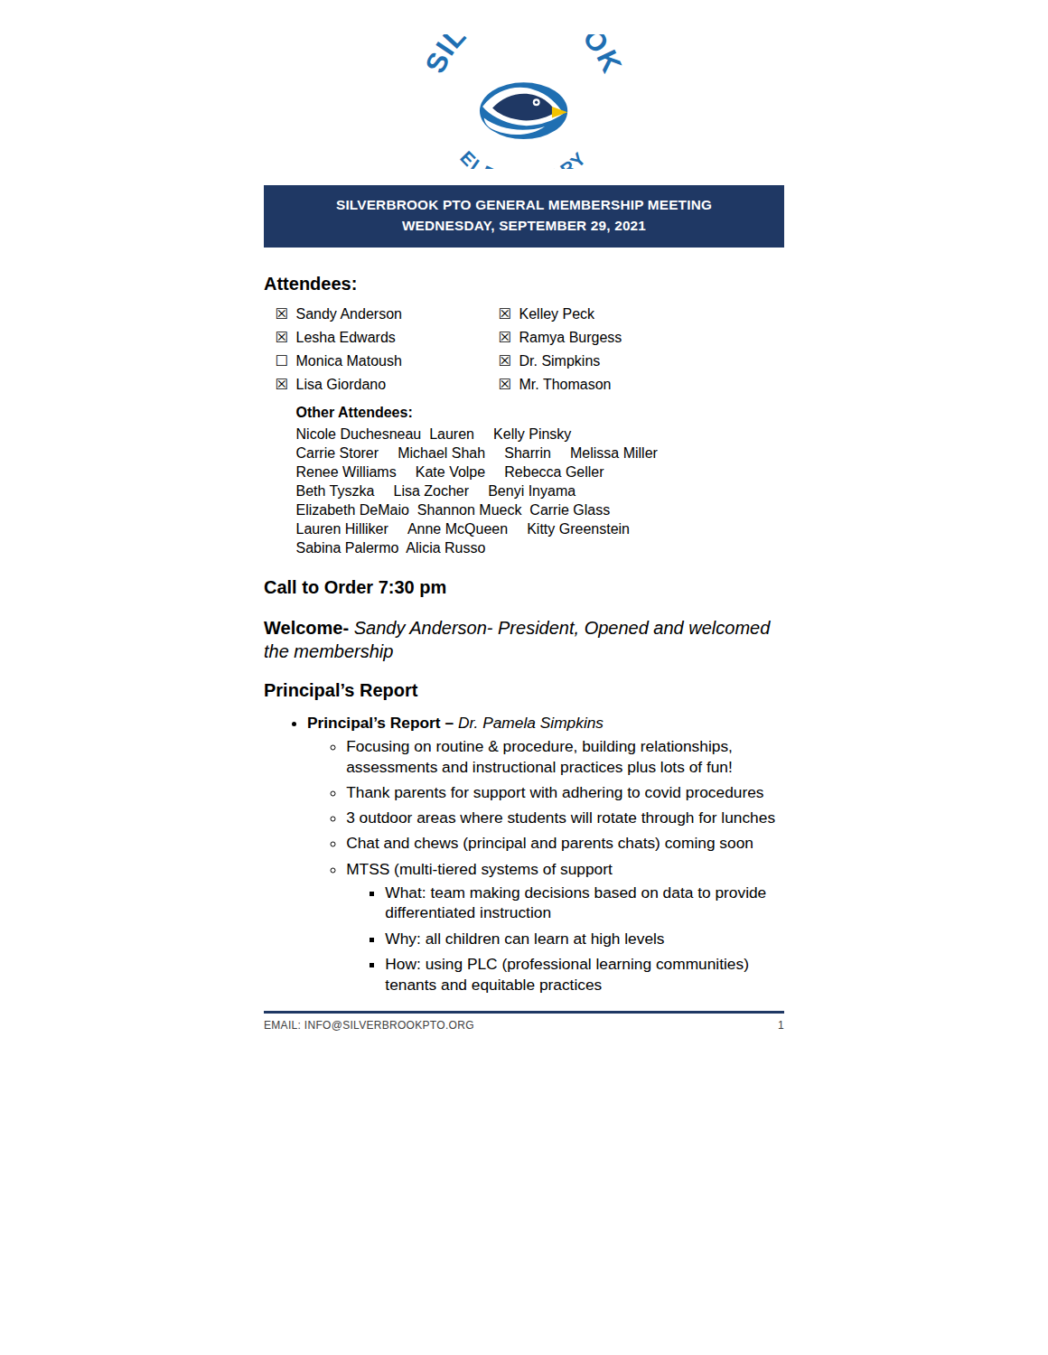SILVERBROOK ELEMENTARY
SILVERBROOK PTO GENERAL MEMBERSHIP MEETING
WEDNESDAY, SEPTEMBER 29, 2021
Attendees:
☒Sandy Anderson
☒Lesha Edwards
☐Monica Matoush
☒Lisa Giordano
☒Kelley Peck
☒Ramya Burgess
☒Dr. Simpkins
☒Mr. Thomason
Other Attendees:
Nicole Duchesneau Lauren Kelly Pinsky
Carrie Storer Michael Shah Sharrin Melissa Miller
Renee Williams Kate Volpe Rebecca Geller
Beth Tyszka Lisa Zocher Benyi Inyama
Elizabeth DeMaio Shannon Mueck Carrie Glass
Lauren Hilliker Anne McQueen Kitty Greenstein
Sabina Palermo Alicia Russo
Call to Order 7:30 pm
Welcome- Sandy Anderson- President, Opened and welcomed the membership
Principal’s Report
Principal’s Report – Dr. Pamela Simpkins
Focusing on routine & procedure, building relationships, assessments and instructional practices plus lots of fun!
Thank parents for support with adhering to covid procedures
3 outdoor areas where students will rotate through for lunches
Chat and chews (principal and parents chats) coming soon
MTSS (multi-tiered systems of support
What: team making decisions based on data to provide differentiated instruction
Why: all children can learn at high levels
How: using PLC (professional learning communities) tenants and equitable practices
Email: info@silverbrookpto.org
1